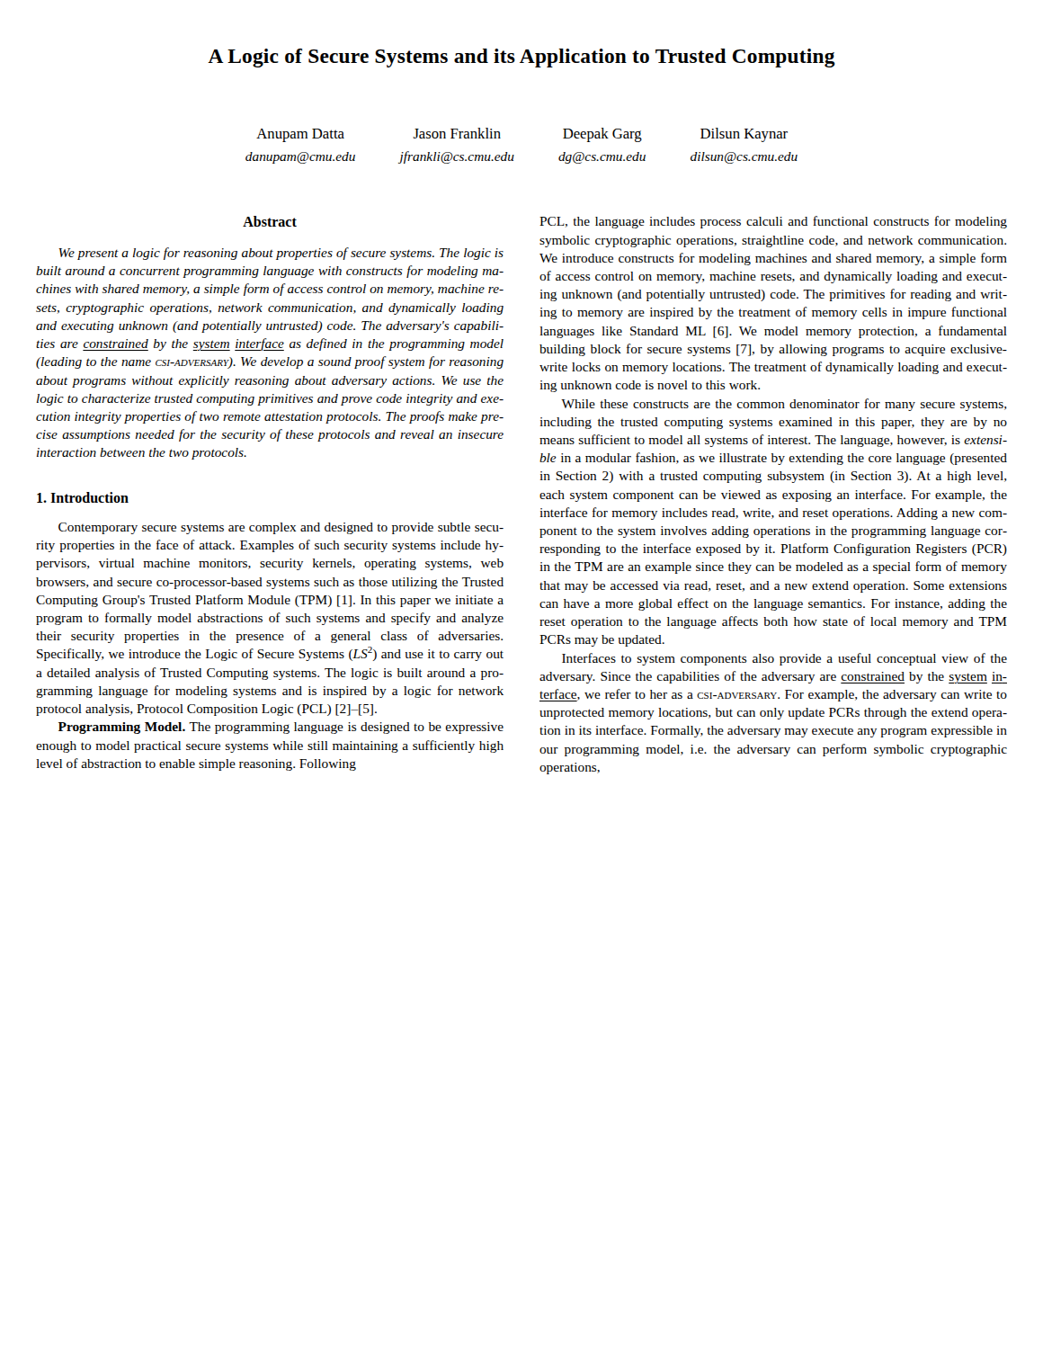A Logic of Secure Systems and its Application to Trusted Computing
Anupam Datta
danupam@cmu.edu
Jason Franklin
jfrankli@cs.cmu.edu
Deepak Garg
dg@cs.cmu.edu
Dilsun Kaynar
dilsun@cs.cmu.edu
Abstract
We present a logic for reasoning about properties of secure systems. The logic is built around a concurrent programming language with constructs for modeling machines with shared memory, a simple form of access control on memory, machine resets, cryptographic operations, network communication, and dynamically loading and executing unknown (and potentially untrusted) code. The adversary's capabilities are constrained by the system interface as defined in the programming model (leading to the name csi-adversary). We develop a sound proof system for reasoning about programs without explicitly reasoning about adversary actions. We use the logic to characterize trusted computing primitives and prove code integrity and execution integrity properties of two remote attestation protocols. The proofs make precise assumptions needed for the security of these protocols and reveal an insecure interaction between the two protocols.
1. Introduction
Contemporary secure systems are complex and designed to provide subtle security properties in the face of attack. Examples of such security systems include hypervisors, virtual machine monitors, security kernels, operating systems, web browsers, and secure co-processor-based systems such as those utilizing the Trusted Computing Group's Trusted Platform Module (TPM) [1]. In this paper we initiate a program to formally model abstractions of such systems and specify and analyze their security properties in the presence of a general class of adversaries. Specifically, we introduce the Logic of Secure Systems (LS2) and use it to carry out a detailed analysis of Trusted Computing systems. The logic is built around a programming language for modeling systems and is inspired by a logic for network protocol analysis, Protocol Composition Logic (PCL) [2]–[5].
Programming Model. The programming language is designed to be expressive enough to model practical secure systems while still maintaining a sufficiently high level of abstraction to enable simple reasoning. Following
PCL, the language includes process calculi and functional constructs for modeling symbolic cryptographic operations, straightline code, and network communication. We introduce constructs for modeling machines and shared memory, a simple form of access control on memory, machine resets, and dynamically loading and executing unknown (and potentially untrusted) code. The primitives for reading and writing to memory are inspired by the treatment of memory cells in impure functional languages like Standard ML [6]. We model memory protection, a fundamental building block for secure systems [7], by allowing programs to acquire exclusive-write locks on memory locations. The treatment of dynamically loading and executing unknown code is novel to this work.
While these constructs are the common denominator for many secure systems, including the trusted computing systems examined in this paper, they are by no means sufficient to model all systems of interest. The language, however, is extensible in a modular fashion, as we illustrate by extending the core language (presented in Section 2) with a trusted computing subsystem (in Section 3). At a high level, each system component can be viewed as exposing an interface. For example, the interface for memory includes read, write, and reset operations. Adding a new component to the system involves adding operations in the programming language corresponding to the interface exposed by it. Platform Configuration Registers (PCR) in the TPM are an example since they can be modeled as a special form of memory that may be accessed via read, reset, and a new extend operation. Some extensions can have a more global effect on the language semantics. For instance, adding the reset operation to the language affects both how state of local memory and TPM PCRs may be updated.
Interfaces to system components also provide a useful conceptual view of the adversary. Since the capabilities of the adversary are constrained by the system interface, we refer to her as a csi-adversary. For example, the adversary can write to unprotected memory locations, but can only update PCRs through the extend operation in its interface. Formally, the adversary may execute any program expressible in our programming model, i.e. the adversary can perform symbolic cryptographic operations,